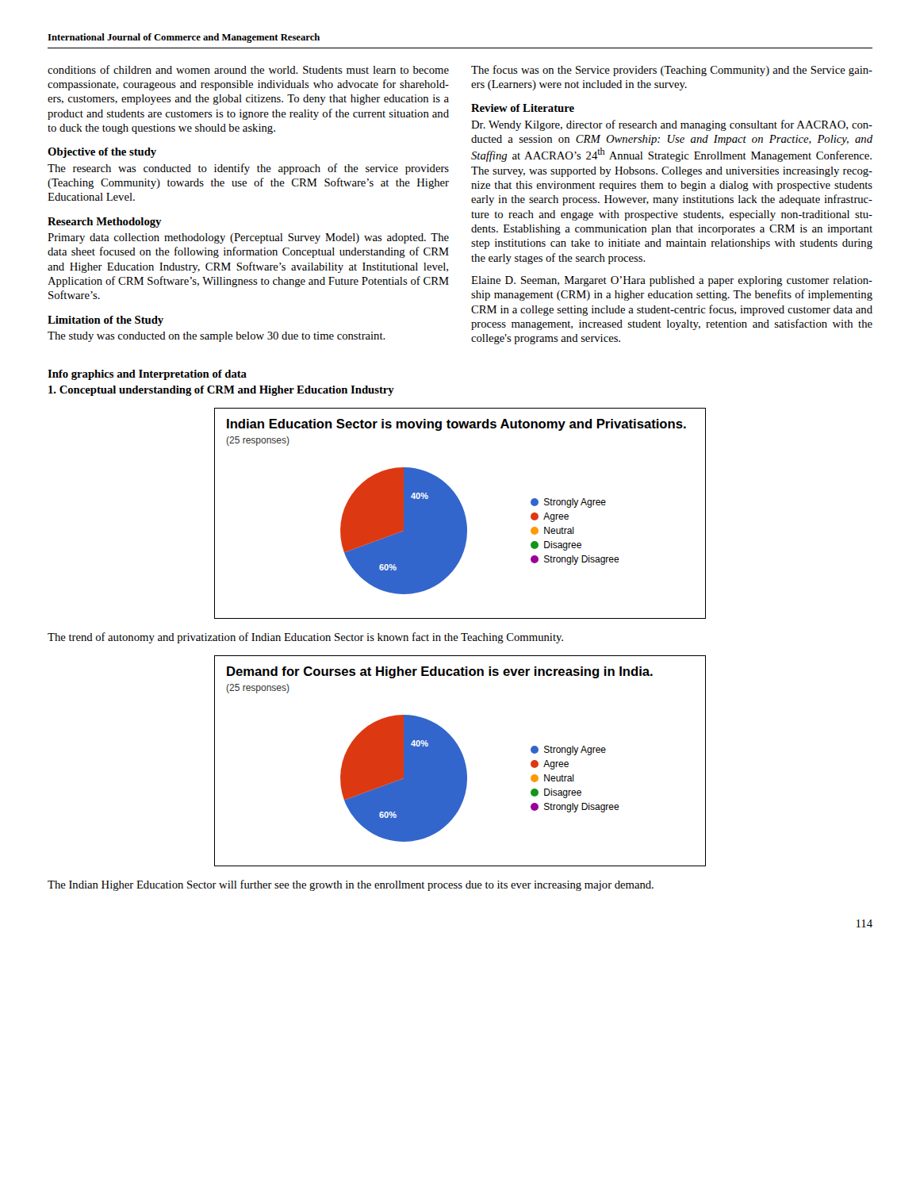International Journal of Commerce and Management Research
conditions of children and women around the world. Students must learn to become compassionate, courageous and responsible individuals who advocate for shareholders, customers, employees and the global citizens. To deny that higher education is a product and students are customers is to ignore the reality of the current situation and to duck the tough questions we should be asking.
Objective of the study
The research was conducted to identify the approach of the service providers (Teaching Community) towards the use of the CRM Software’s at the Higher Educational Level.
Research Methodology
Primary data collection methodology (Perceptual Survey Model) was adopted. The data sheet focused on the following information Conceptual understanding of CRM and Higher Education Industry, CRM Software’s availability at Institutional level, Application of CRM Software’s, Willingness to change and Future Potentials of CRM Software’s.
Limitation of the Study
The study was conducted on the sample below 30 due to time constraint.
The focus was on the Service providers (Teaching Community) and the Service gainers (Learners) were not included in the survey.
Review of Literature
Dr. Wendy Kilgore, director of research and managing consultant for AACRAO, conducted a session on CRM Ownership: Use and Impact on Practice, Policy, and Staffing at AACRAO’s 24th Annual Strategic Enrollment Management Conference. The survey, was supported by Hobsons. Colleges and universities increasingly recognize that this environment requires them to begin a dialog with prospective students early in the search process. However, many institutions lack the adequate infrastructure to reach and engage with prospective students, especially non-traditional students. Establishing a communication plan that incorporates a CRM is an important step institutions can take to initiate and maintain relationships with students during the early stages of the search process.
Elaine D. Seeman, Margaret O’Hara published a paper exploring customer relationship management (CRM) in a higher education setting. The benefits of implementing CRM in a college setting include a student-centric focus, improved customer data and process management, increased student loyalty, retention and satisfaction with the college's programs and services.
Info graphics and Interpretation of data
1. Conceptual understanding of CRM and Higher Education Industry
Indian Education Sector is moving towards Autonomy and Privatisations.
(25 responses)
40% 60%
Strongly Agree
Agree
Neutral
Disagree
Strongly Disagree
The trend of autonomy and privatization of Indian Education Sector is known fact in the Teaching Community.
Demand for Courses at Higher Education is ever increasing in India.
(25 responses)
40% 60%
Strongly Agree
Agree
Neutral
Disagree
Strongly Disagree
The Indian Higher Education Sector will further see the growth in the enrollment process due to its ever increasing major demand.
114